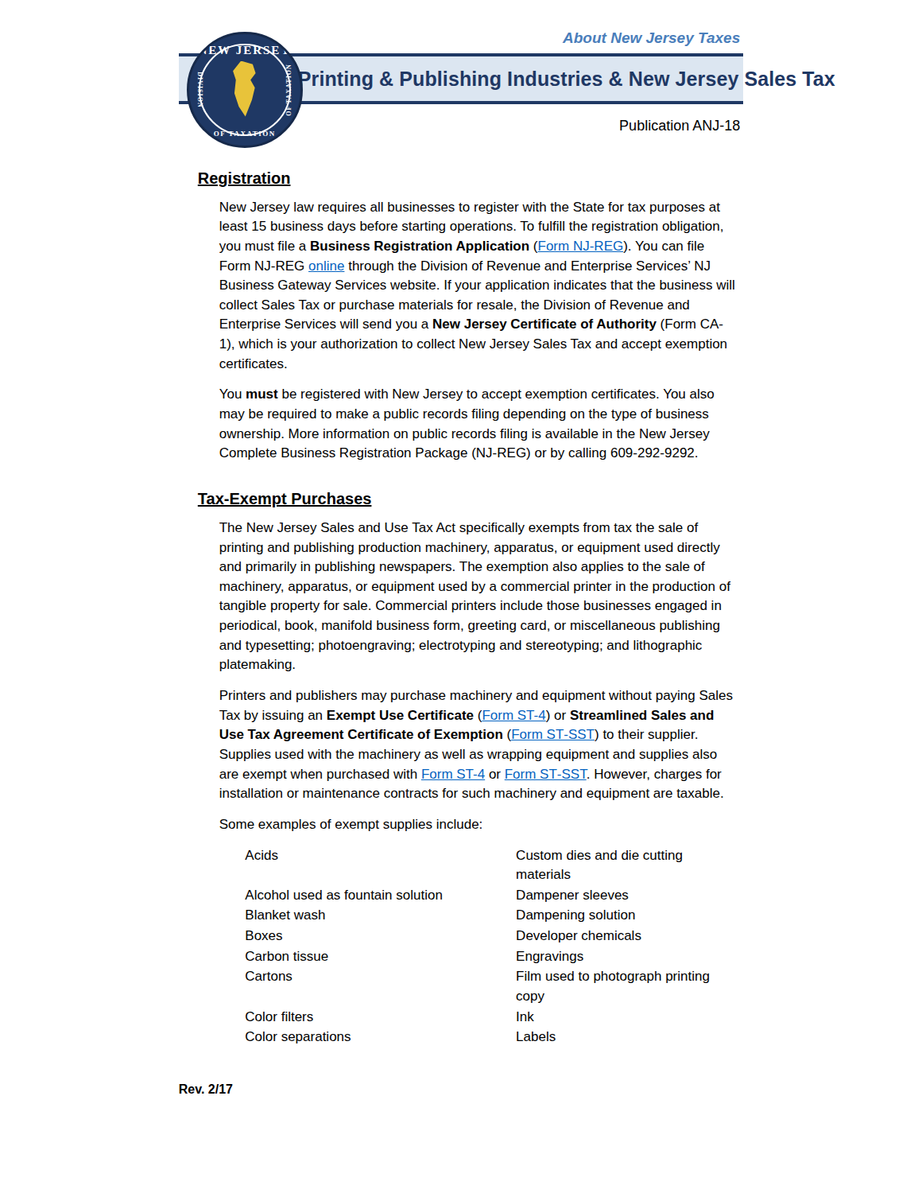About New Jersey Taxes
NEW JERSEY
DIVISION
OF TAXATION
OF TAXATION
Printing & Publishing Industries & New Jersey Sales Tax
Publication ANJ-18
Registration
New Jersey law requires all businesses to register with the State for tax purposes at least 15 business days before starting operations. To fulfill the registration obligation, you must file a Business Registration Application (Form NJ-REG). You can file Form NJ‑REG online through the Division of Revenue and Enterprise Services’ NJ Business Gateway Services website. If your application indicates that the business will collect Sales Tax or purchase materials for resale, the Division of Revenue and Enterprise Services will send you a New Jersey Certificate of Authority (Form CA-1), which is your authorization to collect New Jersey Sales Tax and accept exemption certificates.
You must be registered with New Jersey to accept exemption certificates. You also may be required to make a public records filing depending on the type of business ownership. More information on public records filing is available in the New Jersey Complete Business Registration Package (NJ-REG) or by calling 609-292‑9292.
Tax-Exempt Purchases
The New Jersey Sales and Use Tax Act specifically exempts from tax the sale of printing and publishing production machinery, apparatus, or equipment used directly and primarily in publishing newspapers. The exemption also applies to the sale of machinery, apparatus, or equipment used by a commercial printer in the production of tangible property for sale. Commercial printers include those businesses engaged in periodical, book, manifold business form, greeting card, or miscellaneous publishing and typesetting; photoengraving; electrotyping and stereotyping; and lithographic platemaking.
Printers and publishers may purchase machinery and equipment without paying Sales Tax by issuing an Exempt Use Certificate (Form ST-4) or Streamlined Sales and Use Tax Agreement Certificate of Exemption (Form ST‑SST) to their supplier. Supplies used with the machinery as well as wrapping equipment and supplies also are exempt when purchased with Form ST-4 or Form ST‑SST. However, charges for installation or maintenance contracts for such machinery and equipment are taxable.
Some examples of exempt supplies include:
| Acids | Custom dies and die cutting materials |
| Alcohol used as fountain solution | Dampener sleeves |
| Blanket wash | Dampening solution |
| Boxes | Developer chemicals |
| Carbon tissue | Engravings |
| Cartons | Film used to photograph printing copy |
| Color filters | Ink |
| Color separations | Labels |
Rev. 2/17